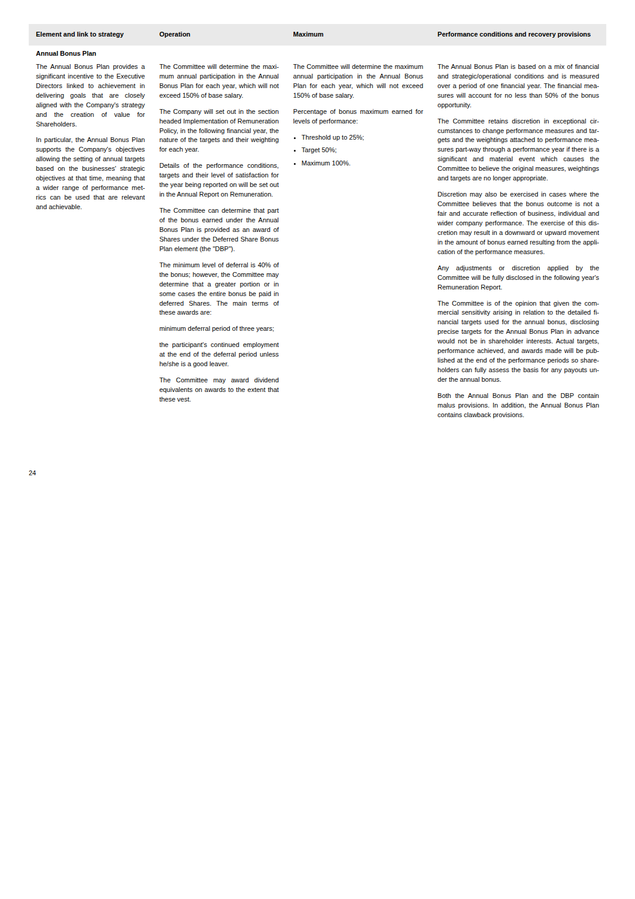| Element and link to strategy | Operation | Maximum | Performance conditions and recovery provisions |
| --- | --- | --- | --- |
| Annual Bonus Plan |
| The Annual Bonus Plan provides a significant incentive to the Executive Directors linked to achievement in delivering goals that are closely aligned with the Company's strategy and the creation of value for Shareholders. In particular, the Annual Bonus Plan supports the Company's objectives allowing the setting of annual targets based on the businesses' strategic objectives at that time, meaning that a wider range of performance metrics can be used that are relevant and achievable. | The Committee will determine the maximum annual participation in the Annual Bonus Plan for each year, which will not exceed 150% of base salary. The Company will set out in the section headed Implementation of Remuneration Policy, in the following financial year, the nature of the targets and their weighting for each year. Details of the performance conditions, targets and their level of satisfaction for the year being reported on will be set out in the Annual Report on Remuneration. The Committee can determine that part of the bonus earned under the Annual Bonus Plan is provided as an award of Shares under the Deferred Share Bonus Plan element (the "DBP"). The minimum level of deferral is 40% of the bonus; however, the Committee may determine that a greater portion or in some cases the entire bonus be paid in deferred Shares. The main terms of these awards are: minimum deferral period of three years; the participant's continued employment at the end of the deferral period unless he/she is a good leaver. The Committee may award dividend equivalents on awards to the extent that these vest. | The Committee will determine the maximum annual participation in the Annual Bonus Plan for each year, which will not exceed 150% of base salary. Percentage of bonus maximum earned for levels of performance: Threshold up to 25%; Target 50%; Maximum 100%. | The Annual Bonus Plan is based on a mix of financial and strategic/operational conditions and is measured over a period of one financial year. The financial measures will account for no less than 50% of the bonus opportunity. The Committee retains discretion in exceptional circumstances to change performance measures and targets and the weightings attached to performance measures part-way through a performance year if there is a significant and material event which causes the Committee to believe the original measures, weightings and targets are no longer appropriate. Discretion may also be exercised in cases where the Committee believes that the bonus outcome is not a fair and accurate reflection of business, individual and wider company performance. The exercise of this discretion may result in a downward or upward movement in the amount of bonus earned resulting from the application of the performance measures. Any adjustments or discretion applied by the Committee will be fully disclosed in the following year's Remuneration Report. The Committee is of the opinion that given the commercial sensitivity arising in relation to the detailed financial targets used for the annual bonus, disclosing precise targets for the Annual Bonus Plan in advance would not be in shareholder interests. Actual targets, performance achieved, and awards made will be published at the end of the performance periods so shareholders can fully assess the basis for any payouts under the annual bonus. Both the Annual Bonus Plan and the DBP contain malus provisions. In addition, the Annual Bonus Plan contains clawback provisions. |
24